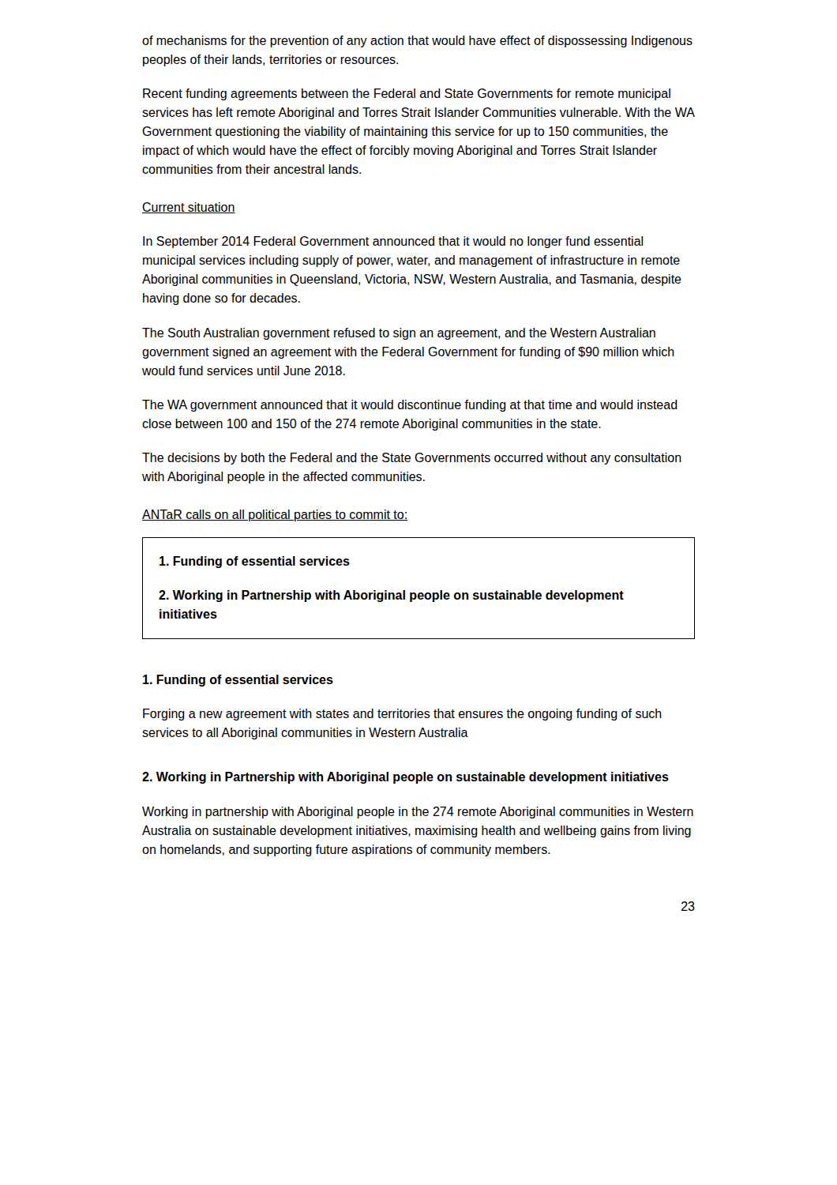of mechanisms for the prevention of any action that would have effect of dispossessing Indigenous peoples of their lands, territories or resources.
Recent funding agreements between the Federal and State Governments for remote municipal services has left remote Aboriginal and Torres Strait Islander Communities vulnerable. With the WA Government questioning the viability of maintaining this service for up to 150 communities, the impact of which would have the effect of forcibly moving Aboriginal and Torres Strait Islander communities from their ancestral lands.
Current situation
In September 2014 Federal Government announced that it would no longer fund essential municipal services including supply of power, water, and management of infrastructure in remote Aboriginal communities in Queensland, Victoria, NSW, Western Australia, and Tasmania, despite having done so for decades.
The South Australian government refused to sign an agreement, and the Western Australian government signed an agreement with the Federal Government for funding of $90 million which would fund services until June 2018.
The WA government announced that it would discontinue funding at that time and would instead close between 100 and 150 of the 274 remote Aboriginal communities in the state.
The decisions by both the Federal and the State Governments occurred without any consultation with Aboriginal people in the affected communities.
ANTaR calls on all political parties to commit to:
1. Funding of essential services
2. Working in Partnership with Aboriginal people on sustainable development initiatives
1. Funding of essential services
Forging a new agreement with states and territories that ensures the ongoing funding of such services to all Aboriginal communities in Western Australia
2. Working in Partnership with Aboriginal people on sustainable development initiatives
Working in partnership with Aboriginal people in the 274 remote Aboriginal communities in Western Australia on sustainable development initiatives, maximising health and wellbeing gains from living on homelands, and supporting future aspirations of community members.
23